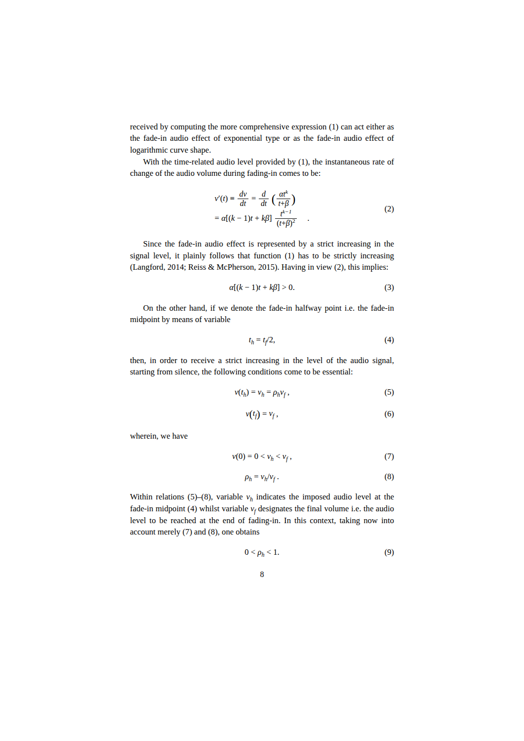received by computing the more comprehensive expression (1) can act either as the fade-in audio effect of exponential type or as the fade-in audio effect of logarithmic curve shape.
With the time-related audio level provided by (1), the instantaneous rate of change of the audio volume during fading-in comes to be:
v′(t) ≡ dv dt = ddt (αtk t+β)
= α[(k − 1)t + kβ] tk−1(t+β)2 .
(2)
Since the fade-in audio effect is represented by a strict increasing in the signal level, it plainly follows that function (1) has to be strictly increasing (Langford, 2014; Reiss & McPherson, 2015). Having in view (2), this implies:
α[(k − 1)t + kβ] > 0.
(3)
On the other hand, if we denote the fade-in halfway point i.e. the fade-in midpoint by means of variable
th = tf/2,
(4)
then, in order to receive a strict increasing in the level of the audio signal, starting from silence, the following conditions come to be essential:
v(th) = vh = ρhvf ,
(5)
v(tf) = vf ,
(6)
wherein, we have
v(0) = 0 < vh < vf ,
(7)
ρh = vh/vf .
(8)
Within relations (5)–(8), variable vh indicates the imposed audio level at the fade-in midpoint (4) whilst variable vf designates the final volume i.e. the audio level to be reached at the end of fading-in. In this context, taking now into account merely (7) and (8), one obtains
0 < ρh < 1.
(9)
8